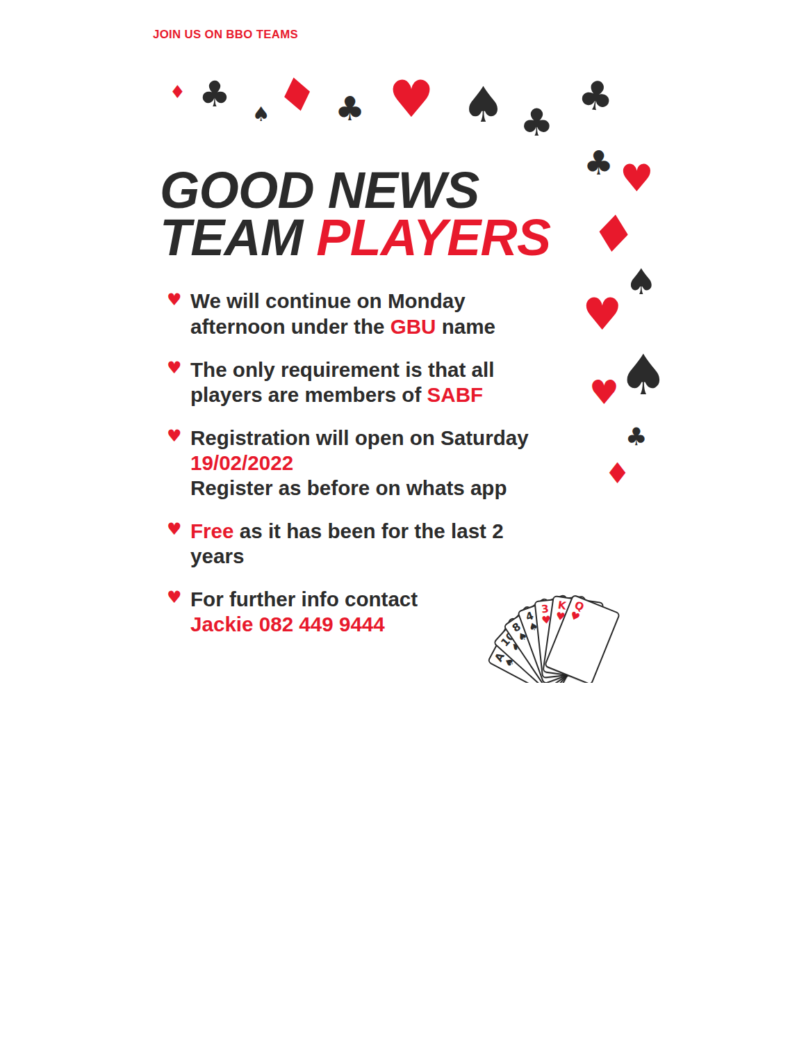JOIN US ON BBO TEAMS
♦ ♣ ♠ ♦ ♣ ♥ ♠ ♣ ♣
♣ ♥ ♦ ♠ ♥ ♠ ♥ ♣ ♦
Good News Team Players
We will continue on Monday afternoon under the GBU name
The only requirement is that all players are members of SABF
Registration will open on Saturday 19/02/2022
Register as before on whats app
Free as it has been for the last 2 years
For further info contact
Jackie 082 449 9444
A
♠
10
♠
8
♠
4
♠
3
♥
K
♥
Q
♥